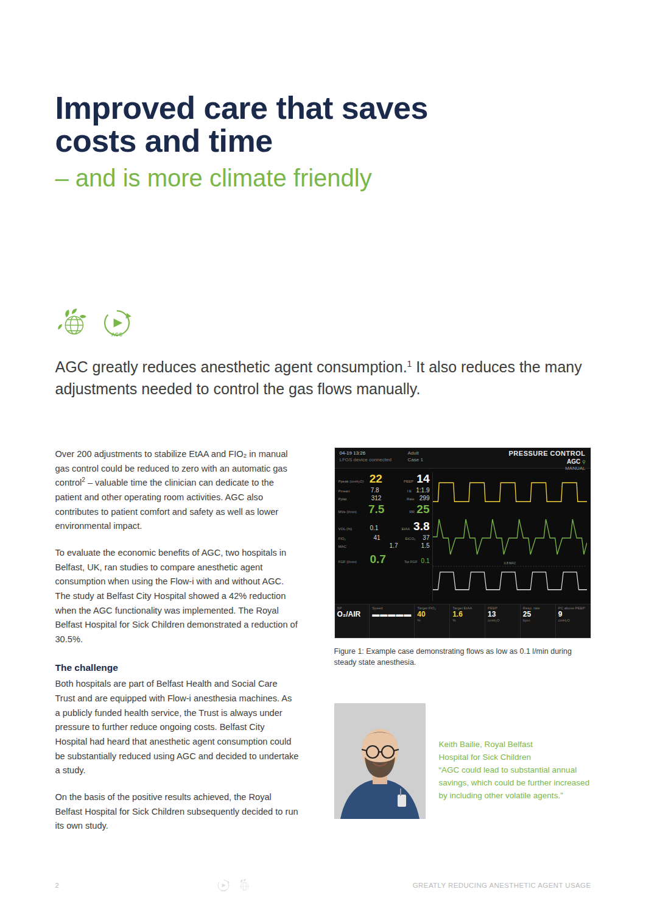Improved care that saves
costs and time – and is more climate friendly
AGC
AGC greatly reduces anesthetic agent consumption.1 It also reduces the many adjustments needed to control the gas flows manually.
Over 200 adjustments to stabilize EtAA and FIO₂ in manual gas control could be reduced to zero with an automatic gas control2 – valuable time the clinician can dedicate to the patient and other operating room activities. AGC also contributes to patient comfort and safety as well as lower environmental impact.
To evaluate the economic benefits of AGC, two hospitals in Belfast, UK, ran studies to compare anesthetic agent consumption when using the Flow-i with and without AGC. The study at Belfast City Hospital showed a 42% reduction when the AGC functionality was implemented. The Royal Belfast Hospital for Sick Children demonstrated a reduction of 30.5%.
The challenge
Both hospitals are part of Belfast Health and Social Care Trust and are equipped with Flow-i anesthesia machines. As a publicly funded health service, the Trust is always under pressure to further reduce ongoing costs. Belfast City Hospital had heard that anesthetic agent consumption could be substantially reduced using AGC and decided to undertake a study.
On the basis of the positive results achieved, the Royal Belfast Hospital for Sick Children subsequently decided to run its own study.
04-19 13:26
LFGS device connected
Adult
Case 1
PRESSURE CONTROL
AGC ⚲
MANUAL
Ppeak (cmH₂O) 22 PEEP 14
Pmean 7.8 I:E 1:1.9
Pplat 312 Rate 299
MVe (l/min) 7.5 RR 25
VOL (%) 0.1 EtAA 3.8
FIO₂41 EtCO₂37
MAC 1.71.5
FGF (l/min) 0.7 Tot FGF 0.1
0.8 MAC
SP
O₂/AIR
Speed
▬▬▬▬▬
Target FIO₂
40
%
Target EtAA
1.6
%
PEEP
13
cmH₂O
Resp. rate
25
bpm
PC above PEEP
9
cmH₂O
Figure 1: Example case demonstrating flows as low as 0.1 l/min during steady state anesthesia.
Keith Bailie, Royal Belfast
Hospital for Sick Children “AGC could lead to substantial annual savings, which could be further increased by including other volatile agents.”
2
AGC
Greatly reducing anesthetic agent usage